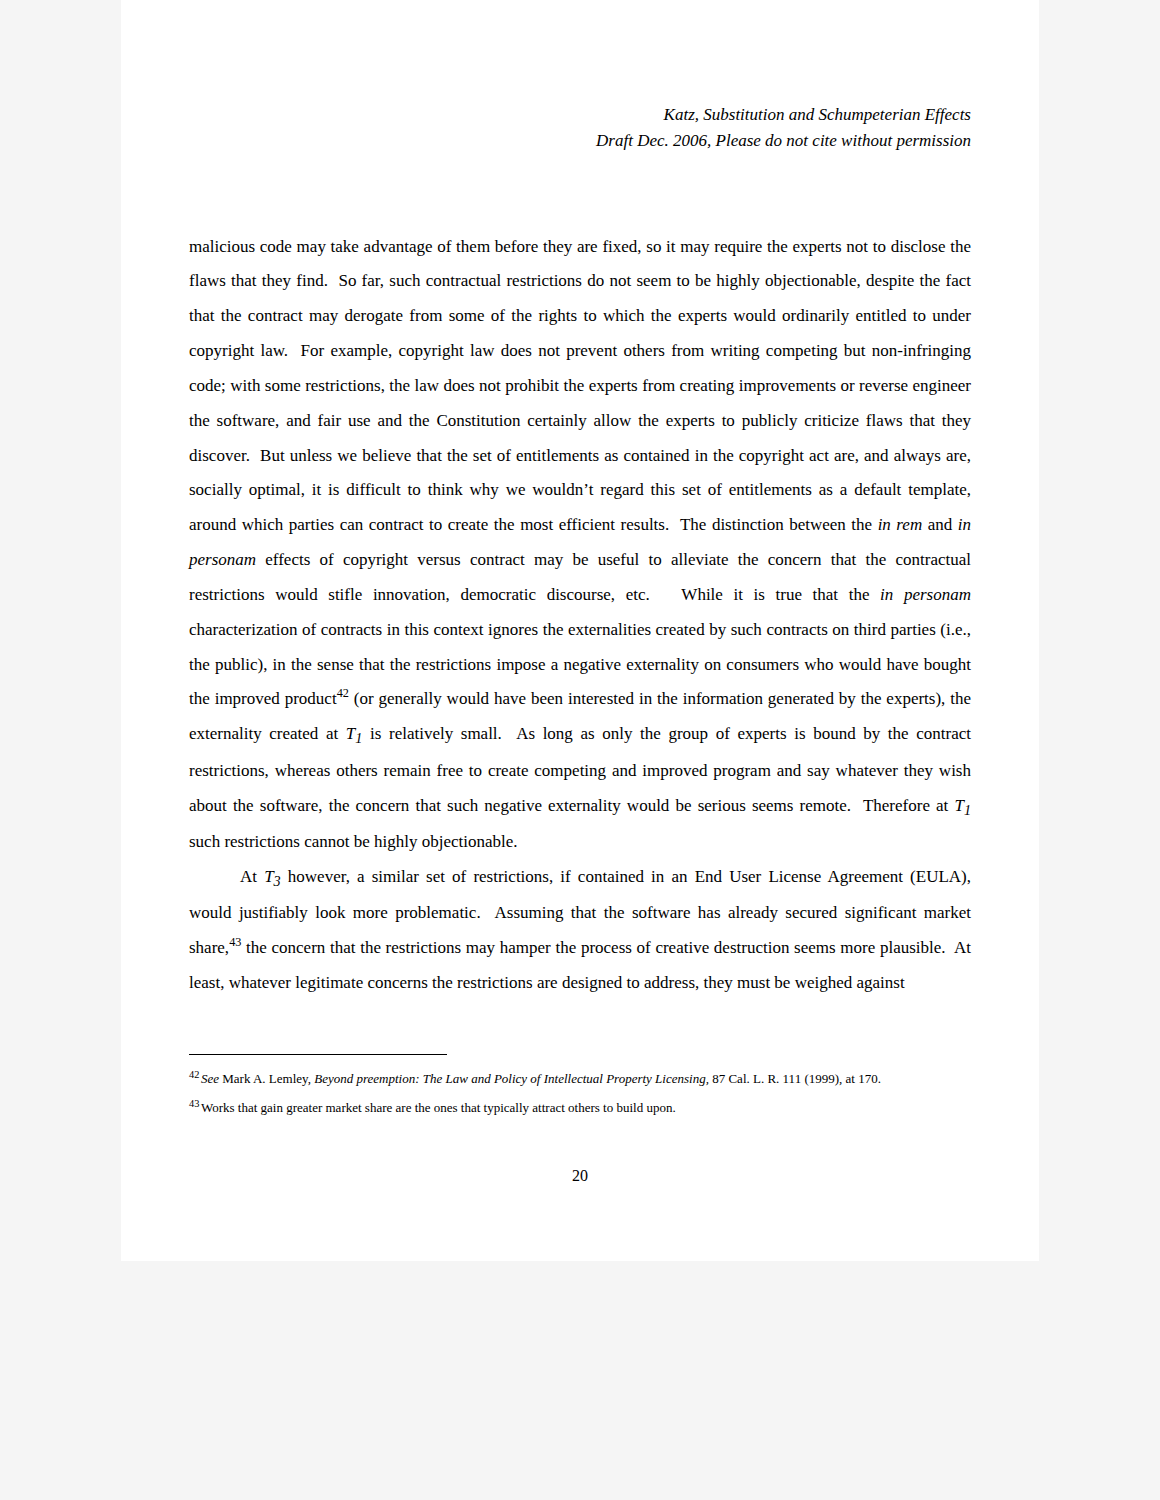Katz, Substitution and Schumpeterian Effects Draft Dec. 2006, Please do not cite without permission
malicious code may take advantage of them before they are fixed, so it may require the experts not to disclose the flaws that they find. So far, such contractual restrictions do not seem to be highly objectionable, despite the fact that the contract may derogate from some of the rights to which the experts would ordinarily entitled to under copyright law. For example, copyright law does not prevent others from writing competing but non-infringing code; with some restrictions, the law does not prohibit the experts from creating improvements or reverse engineer the software, and fair use and the Constitution certainly allow the experts to publicly criticize flaws that they discover. But unless we believe that the set of entitlements as contained in the copyright act are, and always are, socially optimal, it is difficult to think why we wouldn’t regard this set of entitlements as a default template, around which parties can contract to create the most efficient results. The distinction between the in rem and in personam effects of copyright versus contract may be useful to alleviate the concern that the contractual restrictions would stifle innovation, democratic discourse, etc. While it is true that the in personam characterization of contracts in this context ignores the externalities created by such contracts on third parties (i.e., the public), in the sense that the restrictions impose a negative externality on consumers who would have bought the improved product42 (or generally would have been interested in the information generated by the experts), the externality created at T1 is relatively small. As long as only the group of experts is bound by the contract restrictions, whereas others remain free to create competing and improved program and say whatever they wish about the software, the concern that such negative externality would be serious seems remote. Therefore at T1 such restrictions cannot be highly objectionable.
At T3 however, a similar set of restrictions, if contained in an End User License Agreement (EULA), would justifiably look more problematic. Assuming that the software has already secured significant market share,43 the concern that the restrictions may hamper the process of creative destruction seems more plausible. At least, whatever legitimate concerns the restrictions are designed to address, they must be weighed against
42 See Mark A. Lemley, Beyond preemption: The Law and Policy of Intellectual Property Licensing, 87 Cal. L. R. 111 (1999), at 170.
43 Works that gain greater market share are the ones that typically attract others to build upon.
20